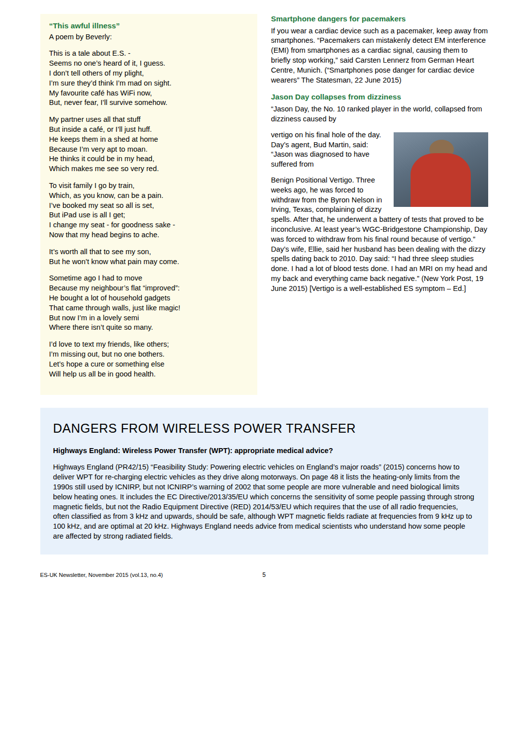“This awful illness”
A poem by Beverly:
This is a tale about E.S. -
Seems no one’s heard of it, I guess.
I don’t tell others of my plight,
I’m sure they’d think I’m mad on sight.
My favourite café has WiFi now,
But, never fear, I’ll survive somehow.
My partner uses all that stuff
But inside a café, or I’ll just huff.
He keeps them in a shed at home
Because I’m very apt to moan.
He thinks it could be in my head,
Which makes me see so very red.
To visit family I go by train,
Which, as you know, can be a pain.
I’ve booked my seat so all is set,
But iPad use is all I get;
I change my seat - for goodness sake -
Now that my head begins to ache.
It’s worth all that to see my son,
But he won’t know what pain may come.
Sometime ago I had to move
Because my neighbour’s flat “improved”:
He bought a lot of household gadgets
That came through walls, just like magic!
But now I’m in a lovely semi
Where there isn’t quite so many.
I’d love to text my friends, like others;
I’m missing out, but no one bothers.
Let’s hope a cure or something else
Will help us all be in good health.
Smartphone dangers for pacemakers
If you wear a cardiac device such as a pacemaker, keep away from smartphones. “Pacemakers can mistakenly detect EM interference (EMI) from smartphones as a cardiac signal, causing them to briefly stop working,” said Carsten Lennerz from German Heart Centre, Munich. (“Smartphones pose danger for cardiac device wearers” The Statesman, 22 June 2015)
Jason Day collapses from dizziness
“Jason Day, the No. 10 ranked player in the world, collapsed from dizziness caused by
vertigo on his final hole of the day. Day’s agent, Bud Martin, said: “Jason was diagnosed to have suffered from
Benign Positional Vertigo. Three weeks ago, he was forced to withdraw from the Byron Nelson in Irving, Texas, complaining of dizzy spells. After that, he underwent a battery of tests that proved to be inconclusive. At least year’s WGC-Bridgestone Championship, Day was forced to withdraw from his final round because of vertigo.” Day’s wife, Ellie, said her husband has been dealing with the dizzy spells dating back to 2010. Day said: “I had three sleep studies done. I had a lot of blood tests done. I had an MRI on my head and my back and everything came back negative.” (New York Post, 19 June 2015) [Vertigo is a well-established ES symptom – Ed.]
DANGERS FROM WIRELESS POWER TRANSFER
Highways England: Wireless Power Transfer (WPT): appropriate medical advice?
Highways England (PR42/15) “Feasibility Study: Powering electric vehicles on England’s major roads” (2015) concerns how to deliver WPT for re-charging electric vehicles as they drive along motorways. On page 48 it lists the heating-only limits from the 1990s still used by ICNIRP, but not ICNIRP’s warning of 2002 that some people are more vulnerable and need biological limits below heating ones. It includes the EC Directive/2013/35/EU which concerns the sensitivity of some people passing through strong magnetic fields, but not the Radio Equipment Directive (RED) 2014/53/EU which requires that the use of all radio frequencies, often classified as from 3 kHz and upwards, should be safe, although WPT magnetic fields radiate at frequencies from 9 kHz up to 100 kHz, and are optimal at 20 kHz. Highways England needs advice from medical scientists who understand how some people are affected by strong radiated fields.
ES-UK Newsletter, November 2015 (vol.13, no.4)
5